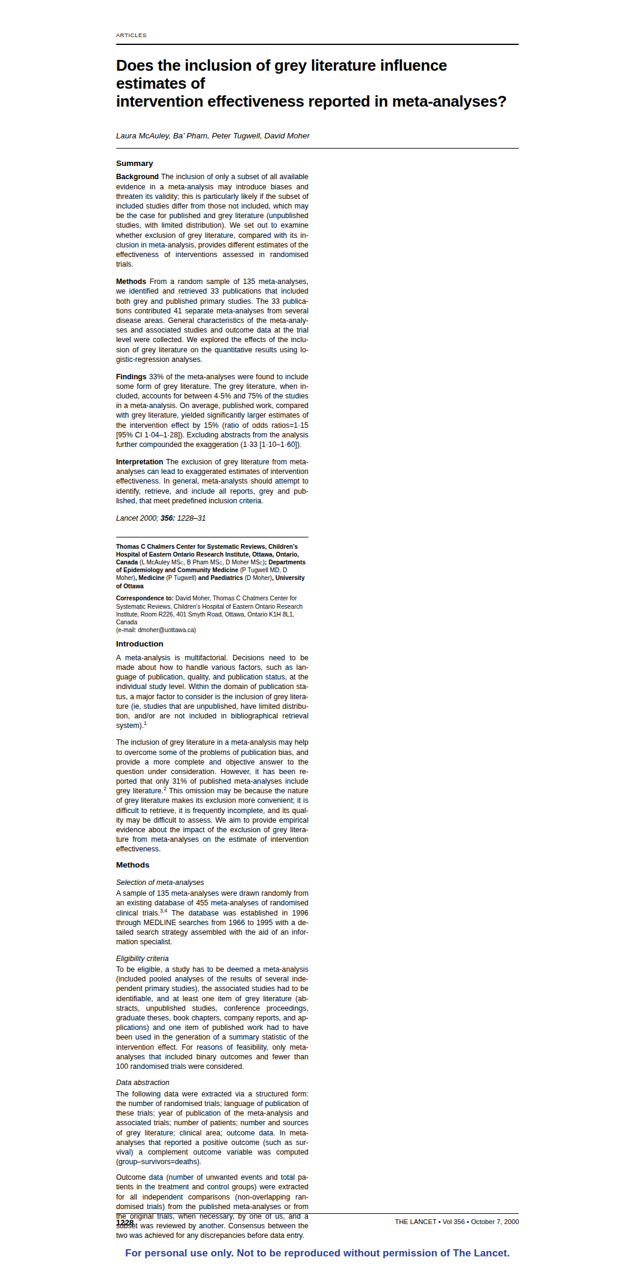ARTICLES
Does the inclusion of grey literature influence estimates of
intervention effectiveness reported in meta-analyses?
Laura McAuley, Ba’ Pham, Peter Tugwell, David Moher
Summary
Background The inclusion of only a subset of all available evidence in a meta-analysis may introduce biases and threaten its validity; this is particularly likely if the subset of included studies differ from those not included, which may be the case for published and grey literature (unpublished studies, with limited distribution). We set out to examine whether exclusion of grey literature, compared with its inclusion in meta-analysis, provides different estimates of the effectiveness of interventions assessed in randomised trials.
Methods From a random sample of 135 meta-analyses, we identified and retrieved 33 publications that included both grey and published primary studies. The 33 publications contributed 41 separate meta-analyses from several disease areas. General characteristics of the meta-analyses and associated studies and outcome data at the trial level were collected. We explored the effects of the inclusion of grey literature on the quantitative results using logistic-regression analyses.
Findings 33% of the meta-analyses were found to include some form of grey literature. The grey literature, when included, accounts for between 4·5% and 75% of the studies in a meta-analysis. On average, published work, compared with grey literature, yielded significantly larger estimates of the intervention effect by 15% (ratio of odds ratios=1·15 [95% CI 1·04–1·28]). Excluding abstracts from the analysis further compounded the exaggeration (1·33 [1·10–1·60]).
Interpretation The exclusion of grey literature from meta-analyses can lead to exaggerated estimates of intervention effectiveness. In general, meta-analysts should attempt to identify, retrieve, and include all reports, grey and published, that meet predefined inclusion criteria.
Lancet 2000; 356: 1228–31
Thomas C Chalmers Center for Systematic Reviews, Children’s Hospital of Eastern Ontario Research Institute, Ottawa, Ontario, Canada (L McAuley MSc, B Pham MSc, D Moher MSc); Departments of Epidemiology and Community Medicine (P Tugwell MD, D Moher), Medicine (P Tugwell) and Paediatrics (D Moher), University of Ottawa
Correspondence to: David Moher, Thomas C Chalmers Center for Systematic Reviews, Children’s Hospital of Eastern Ontario Research Institute, Room R226, 401 Smyth Road, Ottawa, Ontario K1H 8L1, Canada
(e-mail: dmoher@uottawa.ca)
Introduction
A meta-analysis is multifactorial. Decisions need to be made about how to handle various factors, such as language of publication, quality, and publication status, at the individual study level. Within the domain of publication status, a major factor to consider is the inclusion of grey literature (ie, studies that are unpublished, have limited distribution, and/or are not included in bibliographical retrieval system).1
The inclusion of grey literature in a meta-analysis may help to overcome some of the problems of publication bias, and provide a more complete and objective answer to the question under consideration. However, it has been reported that only 31% of published meta-analyses include grey literature.2 This omission may be because the nature of grey literature makes its exclusion more convenient; it is difficult to retrieve, it is frequently incomplete, and its quality may be difficult to assess. We aim to provide empirical evidence about the impact of the exclusion of grey literature from meta-analyses on the estimate of intervention effectiveness.
Methods
Selection of meta-analyses
A sample of 135 meta-analyses were drawn randomly from an existing database of 455 meta-analyses of randomised clinical trials.3,4 The database was established in 1996 through MEDLINE searches from 1966 to 1995 with a detailed search strategy assembled with the aid of an information specialist.
Eligibility criteria
To be eligible, a study has to be deemed a meta-analysis (included pooled analyses of the results of several independent primary studies), the associated studies had to be identifiable, and at least one item of grey literature (abstracts, unpublished studies, conference proceedings, graduate theses, book chapters, company reports, and applications) and one item of published work had to have been used in the generation of a summary statistic of the intervention effect. For reasons of feasibility, only meta-analyses that included binary outcomes and fewer than 100 randomised trials were considered.
Data abstraction
The following data were extracted via a structured form: the number of randomised trials; language of publication of these trials; year of publication of the meta-analysis and associated trials; number of patients; number and sources of grey literature; clinical area; outcome data. In meta-analyses that reported a positive outcome (such as survival) a complement outcome variable was computed (group–survivors=deaths).
Outcome data (number of unwanted events and total patients in the treatment and control groups) were extracted for all independent comparisons (non-overlapping randomised trials) from the published meta-analyses or from the original trials, when necessary, by one of us, and a subset was reviewed by another. Consensus between the two was achieved for any discrepancies before data entry.
1228
THE LANCET • Vol 356 • October 7, 2000
For personal use only. Not to be reproduced without permission of The Lancet.